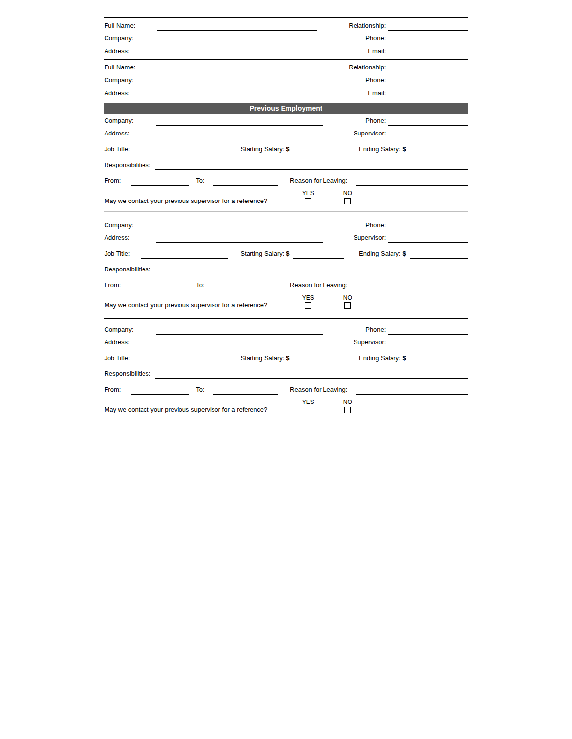| Full Name: | | | Relationship: | |
| Company: | | | Phone: | |
| Address: | | Email: | |
| Full Name: | | | Relationship: | |
| Company: | | | Phone: | |
| Address: | | Email: | |
Previous Employment
| Company: | | | Phone: | |
| Address: | | | Supervisor: | |
| Job Title: | | | Starting Salary: | $ | | | Ending Salary: | $ | |
| Responsibilities: | |
| From: | | | To: | | | Reason for Leaving: | |
| | YES | | NO | |
| May we contact your previous supervisor for a reference? | | | | |
| Company: | | | Phone: | |
| Address: | | | Supervisor: | |
| Job Title: | | | Starting Salary: | $ | | | Ending Salary: | $ | |
| Responsibilities: | |
| From: | | | To: | | | Reason for Leaving: | |
| | YES | | NO | |
| May we contact your previous supervisor for a reference? | | | | |
| Company: | | | Phone: | |
| Address: | | | Supervisor: | |
| Job Title: | | | Starting Salary: | $ | | | Ending Salary: | $ | |
| Responsibilities: | |
| From: | | | To: | | | Reason for Leaving: | |
| | YES | | NO | |
| May we contact your previous supervisor for a reference? | | | | |